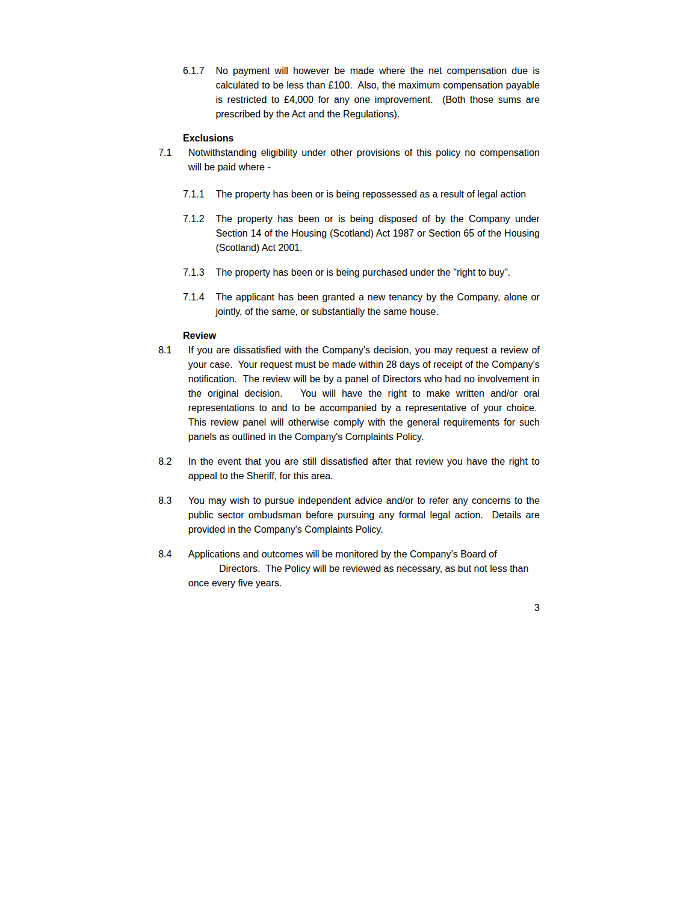6.1.7
No payment will however be made where the net compensation due is calculated to be less than £100. Also, the maximum compensation payable is restricted to £4,000 for any one improvement. (Both those sums are prescribed by the Act and the Regulations).
Exclusions
7.1
Notwithstanding eligibility under other provisions of this policy no compensation will be paid where -
7.1.1
The property has been or is being repossessed as a result of legal action
7.1.2
The property has been or is being disposed of by the Company under Section 14 of the Housing (Scotland) Act 1987 or Section 65 of the Housing (Scotland) Act 2001.
7.1.3
The property has been or is being purchased under the "right to buy".
7.1.4
The applicant has been granted a new tenancy by the Company, alone or jointly, of the same, or substantially the same house.
Review
8.1
If you are dissatisfied with the Company's decision, you may request a review of your case. Your request must be made within 28 days of receipt of the Company's notification. The review will be by a panel of Directors who had no involvement in the original decision. You will have the right to make written and/or oral representations to and to be accompanied by a representative of your choice. This review panel will otherwise comply with the general requirements for such panels as outlined in the Company's Complaints Policy.
8.2
In the event that you are still dissatisfied after that review you have the right to appeal to the Sheriff, for this area.
8.3
You may wish to pursue independent advice and/or to refer any concerns to the public sector ombudsman before pursuing any formal legal action. Details are provided in the Company's Complaints Policy.
8.4
Applications and outcomes will be monitored by the Company’s Board of Directors. The Policy will be reviewed as necessary, as but not less than once every five years.
3